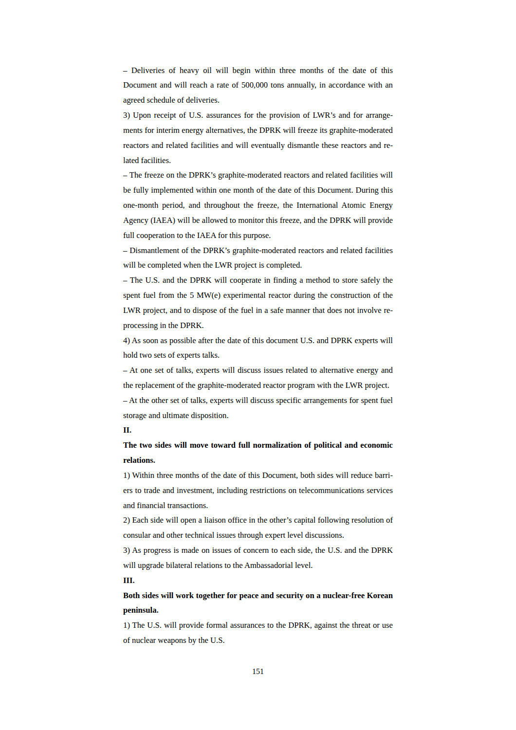– Deliveries of heavy oil will begin within three months of the date of this Document and will reach a rate of 500,000 tons annually, in accordance with an agreed schedule of deliveries.
3) Upon receipt of U.S. assurances for the provision of LWR’s and for arrangements for interim energy alternatives, the DPRK will freeze its graphite-moderated reactors and related facilities and will eventually dismantle these reactors and related facilities.
– The freeze on the DPRK’s graphite-moderated reactors and related facilities will be fully implemented within one month of the date of this Document. During this one-month period, and throughout the freeze, the International Atomic Energy Agency (IAEA) will be allowed to monitor this freeze, and the DPRK will provide full cooperation to the IAEA for this purpose.
– Dismantlement of the DPRK’s graphite-moderated reactors and related facilities will be completed when the LWR project is completed.
– The U.S. and the DPRK will cooperate in finding a method to store safely the spent fuel from the 5 MW(e) experimental reactor during the construction of the LWR project, and to dispose of the fuel in a safe manner that does not involve reprocessing in the DPRK.
4) As soon as possible after the date of this document U.S. and DPRK experts will hold two sets of experts talks.
– At one set of talks, experts will discuss issues related to alternative energy and the replacement of the graphite-moderated reactor program with the LWR project.
– At the other set of talks, experts will discuss specific arrangements for spent fuel storage and ultimate disposition.
II.
The two sides will move toward full normalization of political and economic relations.
1) Within three months of the date of this Document, both sides will reduce barriers to trade and investment, including restrictions on telecommunications services and financial transactions.
2) Each side will open a liaison office in the other’s capital following resolution of consular and other technical issues through expert level discussions.
3) As progress is made on issues of concern to each side, the U.S. and the DPRK will upgrade bilateral relations to the Ambassadorial level.
III.
Both sides will work together for peace and security on a nuclear-free Korean peninsula.
1) The U.S. will provide formal assurances to the DPRK, against the threat or use of nuclear weapons by the U.S.
151